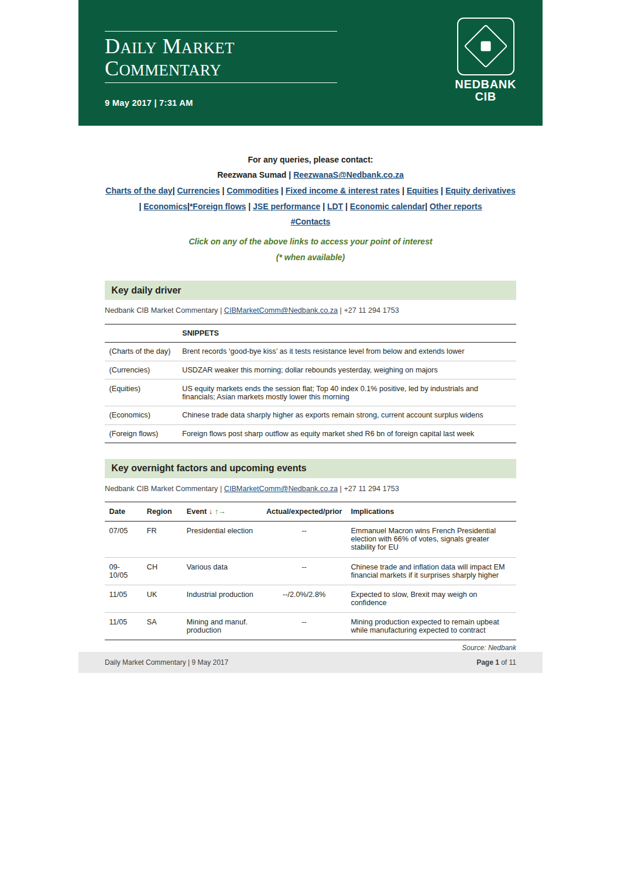DAILY MARKET COMMENTARY
9 May 2017 | 7:31 AM
NEDBANKCIB
For any queries, please contact:
Reezwana Sumad | ReezwanaS@Nedbank.co.za
Charts of the day| Currencies | Commodities | Fixed income & interest rates | Equities | Equity derivatives
| Economics|*Foreign flows | JSE performance | LDT | Economic calendar| Other reports
#Contacts
Click on any of the above links to access your point of interest (* when available)
Key daily driver
Nedbank CIB Market Commentary | CIBMarketComm@Nedbank.co.za | +27 11 294 1753
| | SNIPPETS |
| --- | --- |
| (Charts of the day) | Brent records ‘good-bye kiss’ as it tests resistance level from below and extends lower |
| (Currencies) | USDZAR weaker this morning; dollar rebounds yesterday, weighing on majors |
| (Equities) | US equity markets ends the session flat; Top 40 index 0.1% positive, led by industrials and financials; Asian markets mostly lower this morning |
| (Economics) | Chinese trade data sharply higher as exports remain strong, current account surplus widens |
| (Foreign flows) | Foreign flows post sharp outflow as equity market shed R6 bn of foreign capital last week |
Key overnight factors and upcoming events
Nedbank CIB Market Commentary | CIBMarketComm@Nedbank.co.za | +27 11 294 1753
| Date | Region | Event ↓ ↑ → | Actual/expected/prior | Implications |
| --- | --- | --- | --- | --- |
| 07/05 | FR | Presidential election | -- | Emmanuel Macron wins French Presidential election with 66% of votes, signals greater stability for EU |
| 09-10/05 | CH | Various data | -- | Chinese trade and inflation data will impact EM financial markets if it surprises sharply higher |
| 11/05 | UK | Industrial production | --/2.0%/2.8% | Expected to slow, Brexit may weigh on confidence |
| 11/05 | SA | Mining and manuf. production | -- | Mining production expected to remain upbeat while manufacturing expected to contract |
Source: Nedbank
Daily Market Commentary | 9 May 2017
Page 1 of 11